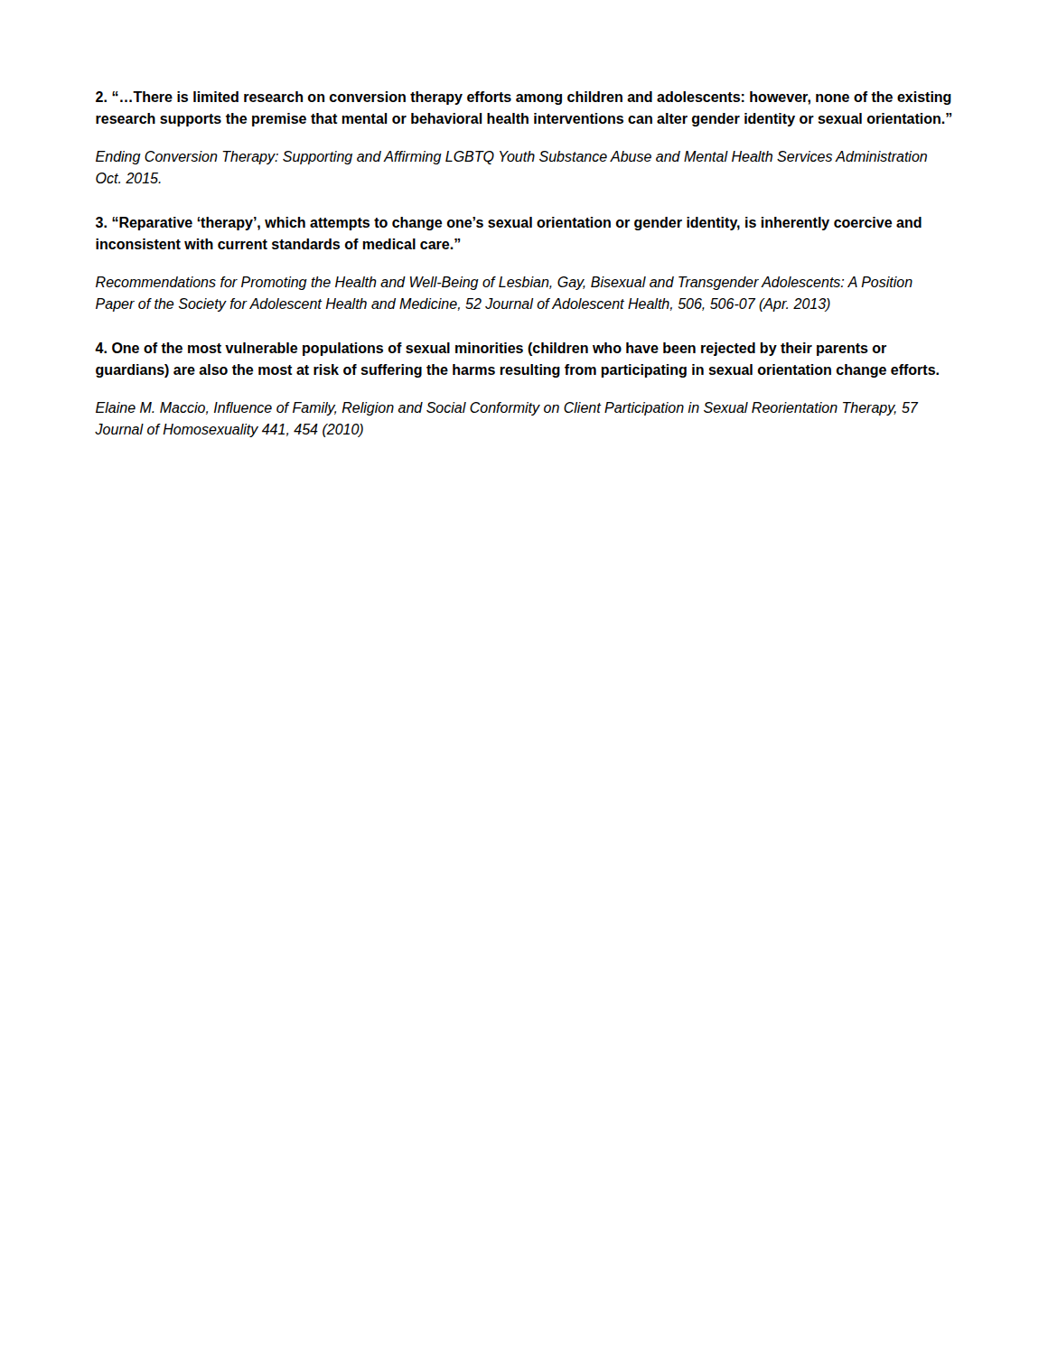2. “…There is limited research on conversion therapy efforts among children and adolescents: however, none of the existing research supports the premise that mental or behavioral health interventions can alter gender identity or sexual orientation.”
Ending Conversion Therapy: Supporting and Affirming LGBTQ Youth Substance Abuse and Mental Health Services Administration Oct. 2015.
3. “Reparative ‘therapy’, which attempts to change one’s sexual orientation or gender identity, is inherently coercive and inconsistent with current standards of medical care.”
Recommendations for Promoting the Health and Well-Being of Lesbian, Gay, Bisexual and Transgender Adolescents: A Position Paper of the Society for Adolescent Health and Medicine, 52 Journal of Adolescent Health, 506, 506-07 (Apr. 2013)
4. One of the most vulnerable populations of sexual minorities (children who have been rejected by their parents or guardians) are also the most at risk of suffering the harms resulting from participating in sexual orientation change efforts.
Elaine M. Maccio, Influence of Family, Religion and Social Conformity on Client Participation in Sexual Reorientation Therapy, 57 Journal of Homosexuality 441, 454 (2010)